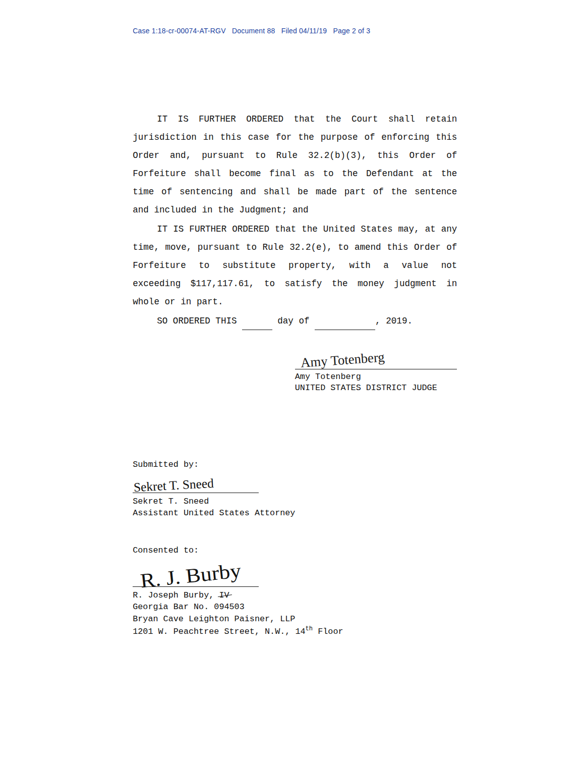Case 1:18-cr-00074-AT-RGV Document 88 Filed 04/11/19 Page 2 of 3
IT IS FURTHER ORDERED that the Court shall retain jurisdiction in this case for the purpose of enforcing this Order and, pursuant to Rule 32.2(b)(3), this Order of Forfeiture shall become final as to the Defendant at the time of sentencing and shall be made part of the sentence and included in the Judgment; and
IT IS FURTHER ORDERED that the United States may, at any time, move, pursuant to Rule 32.2(e), to amend this Order of Forfeiture to substitute property, with a value not exceeding $117,117.61, to satisfy the money judgment in whole or in part.
SO ORDERED THIS day of , 2019.
Amy Totenberg
Amy Totenberg
UNITED STATES DISTRICT JUDGE
Submitted by:
Sekret T. Sneed
Sekret T. Sneed
Assistant United States Attorney
Consented to:
R. J. Burby
R. Joseph Burby, IV
Georgia Bar No. 094503
Bryan Cave Leighton Paisner, LLP
1201 W. Peachtree Street, N.W., 14th Floor